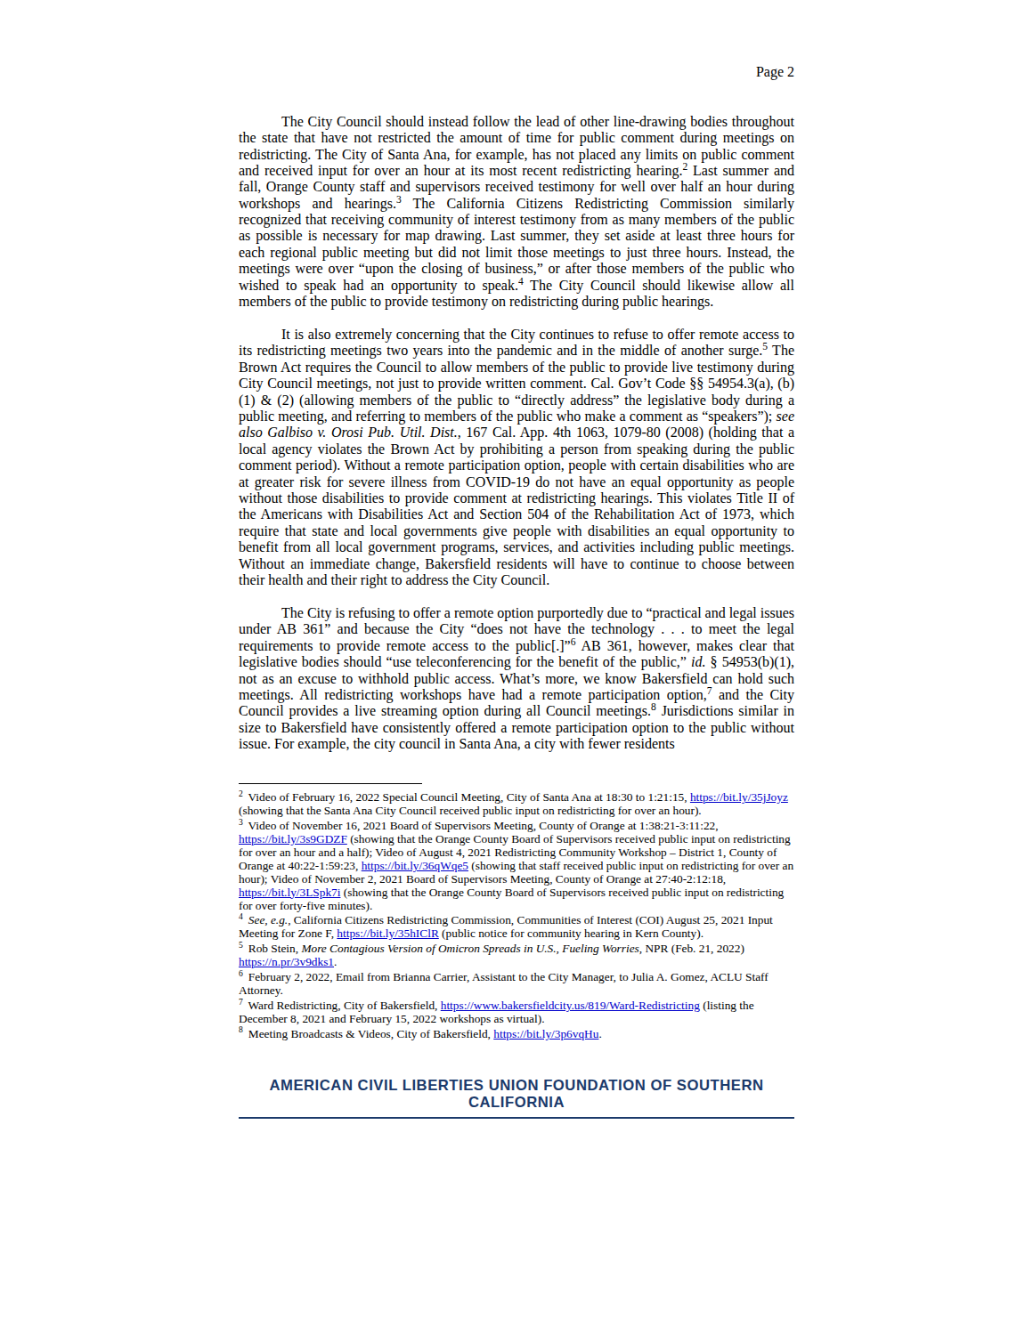Page 2
The City Council should instead follow the lead of other line-drawing bodies throughout the state that have not restricted the amount of time for public comment during meetings on redistricting. The City of Santa Ana, for example, has not placed any limits on public comment and received input for over an hour at its most recent redistricting hearing.2 Last summer and fall, Orange County staff and supervisors received testimony for well over half an hour during workshops and hearings.3 The California Citizens Redistricting Commission similarly recognized that receiving community of interest testimony from as many members of the public as possible is necessary for map drawing. Last summer, they set aside at least three hours for each regional public meeting but did not limit those meetings to just three hours. Instead, the meetings were over “upon the closing of business,” or after those members of the public who wished to speak had an opportunity to speak.4 The City Council should likewise allow all members of the public to provide testimony on redistricting during public hearings.
It is also extremely concerning that the City continues to refuse to offer remote access to its redistricting meetings two years into the pandemic and in the middle of another surge.5 The Brown Act requires the Council to allow members of the public to provide live testimony during City Council meetings, not just to provide written comment. Cal. Gov’t Code §§ 54954.3(a), (b)(1) & (2) (allowing members of the public to “directly address” the legislative body during a public meeting, and referring to members of the public who make a comment as “speakers”); see also Galbiso v. Orosi Pub. Util. Dist., 167 Cal. App. 4th 1063, 1079-80 (2008) (holding that a local agency violates the Brown Act by prohibiting a person from speaking during the public comment period). Without a remote participation option, people with certain disabilities who are at greater risk for severe illness from COVID-19 do not have an equal opportunity as people without those disabilities to provide comment at redistricting hearings. This violates Title II of the Americans with Disabilities Act and Section 504 of the Rehabilitation Act of 1973, which require that state and local governments give people with disabilities an equal opportunity to benefit from all local government programs, services, and activities including public meetings. Without an immediate change, Bakersfield residents will have to continue to choose between their health and their right to address the City Council.
The City is refusing to offer a remote option purportedly due to “practical and legal issues under AB 361” and because the City “does not have the technology . . . to meet the legal requirements to provide remote access to the public[.]”6 AB 361, however, makes clear that legislative bodies should “use teleconferencing for the benefit of the public,” id. § 54953(b)(1), not as an excuse to withhold public access. What’s more, we know Bakersfield can hold such meetings. All redistricting workshops have had a remote participation option,7 and the City Council provides a live streaming option during all Council meetings.8 Jurisdictions similar in size to Bakersfield have consistently offered a remote participation option to the public without issue. For example, the city council in Santa Ana, a city with fewer residents
2 Video of February 16, 2022 Special Council Meeting, City of Santa Ana at 18:30 to 1:21:15, https://bit.ly/35jJoyz (showing that the Santa Ana City Council received public input on redistricting for over an hour).
3 Video of November 16, 2021 Board of Supervisors Meeting, County of Orange at 1:38:21-3:11:22, https://bit.ly/3s9GDZF (showing that the Orange County Board of Supervisors received public input on redistricting for over an hour and a half); Video of August 4, 2021 Redistricting Community Workshop – District 1, County of Orange at 40:22-1:59:23, https://bit.ly/36qWqe5 (showing that staff received public input on redistricting for over an hour); Video of November 2, 2021 Board of Supervisors Meeting, County of Orange at 27:40-2:12:18, https://bit.ly/3LSpk7i (showing that the Orange County Board of Supervisors received public input on redistricting for over forty-five minutes).
4 See, e.g., California Citizens Redistricting Commission, Communities of Interest (COI) August 25, 2021 Input Meeting for Zone F, https://bit.ly/35hIClR (public notice for community hearing in Kern County).
5 Rob Stein, More Contagious Version of Omicron Spreads in U.S., Fueling Worries, NPR (Feb. 21, 2022) https://n.pr/3v9dks1.
6 February 2, 2022, Email from Brianna Carrier, Assistant to the City Manager, to Julia A. Gomez, ACLU Staff Attorney.
7 Ward Redistricting, City of Bakersfield, https://www.bakersfieldcity.us/819/Ward-Redistricting (listing the December 8, 2021 and February 15, 2022 workshops as virtual).
8 Meeting Broadcasts & Videos, City of Bakersfield, https://bit.ly/3p6vqHu.
AMERICAN CIVIL LIBERTIES UNION FOUNDATION OF SOUTHERN CALIFORNIA